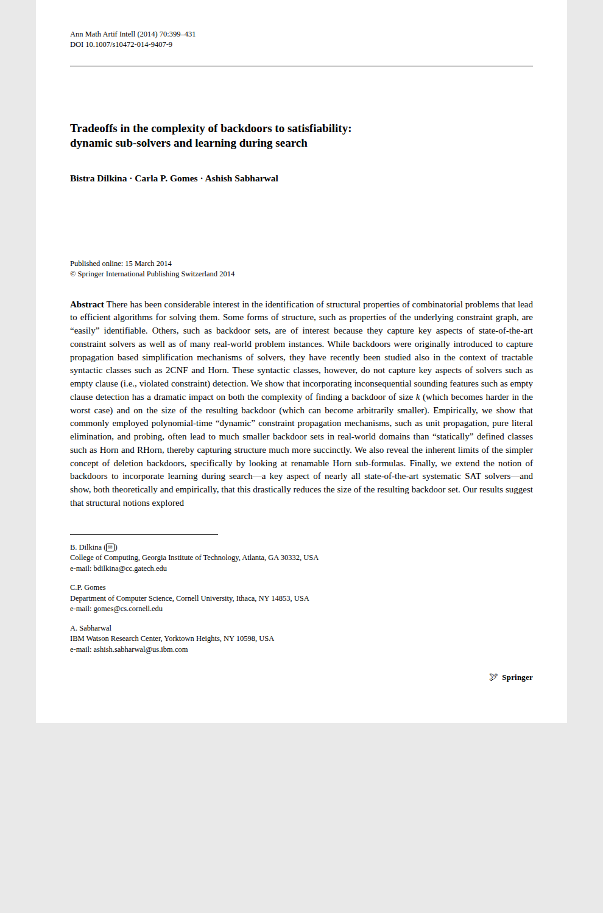Ann Math Artif Intell (2014) 70:399–431
DOI 10.1007/s10472-014-9407-9
Tradeoffs in the complexity of backdoors to satisfiability:
dynamic sub-solvers and learning during search
Bistra Dilkina · Carla P. Gomes · Ashish Sabharwal
Published online: 15 March 2014
© Springer International Publishing Switzerland 2014
Abstract There has been considerable interest in the identification of structural properties of combinatorial problems that lead to efficient algorithms for solving them. Some forms of structure, such as properties of the underlying constraint graph, are “easily” identifiable. Others, such as backdoor sets, are of interest because they capture key aspects of state-of-the-art constraint solvers as well as of many real-world problem instances. While backdoors were originally introduced to capture propagation based simplification mechanisms of solvers, they have recently been studied also in the context of tractable syntactic classes such as 2CNF and Horn. These syntactic classes, however, do not capture key aspects of solvers such as empty clause (i.e., violated constraint) detection. We show that incorporating inconsequential sounding features such as empty clause detection has a dramatic impact on both the complexity of finding a backdoor of size k (which becomes harder in the worst case) and on the size of the resulting backdoor (which can become arbitrarily smaller). Empirically, we show that commonly employed polynomial-time “dynamic” constraint propagation mechanisms, such as unit propagation, pure literal elimination, and probing, often lead to much smaller backdoor sets in real-world domains than “statically” defined classes such as Horn and RHorn, thereby capturing structure much more succinctly. We also reveal the inherent limits of the simpler concept of deletion backdoors, specifically by looking at renamable Horn sub-formulas. Finally, we extend the notion of backdoors to incorporate learning during search—a key aspect of nearly all state-of-the-art systematic SAT solvers—and show, both theoretically and empirically, that this drastically reduces the size of the resulting backdoor set. Our results suggest that structural notions explored
B. Dilkina (✉)
College of Computing, Georgia Institute of Technology, Atlanta, GA 30332, USA
e-mail: bdilkina@cc.gatech.edu
C.P. Gomes
Department of Computer Science, Cornell University, Ithaca, NY 14853, USA
e-mail: gomes@cs.cornell.edu
A. Sabharwal
IBM Watson Research Center, Yorktown Heights, NY 10598, USA
e-mail: ashish.sabharwal@us.ibm.com
🕊Springer